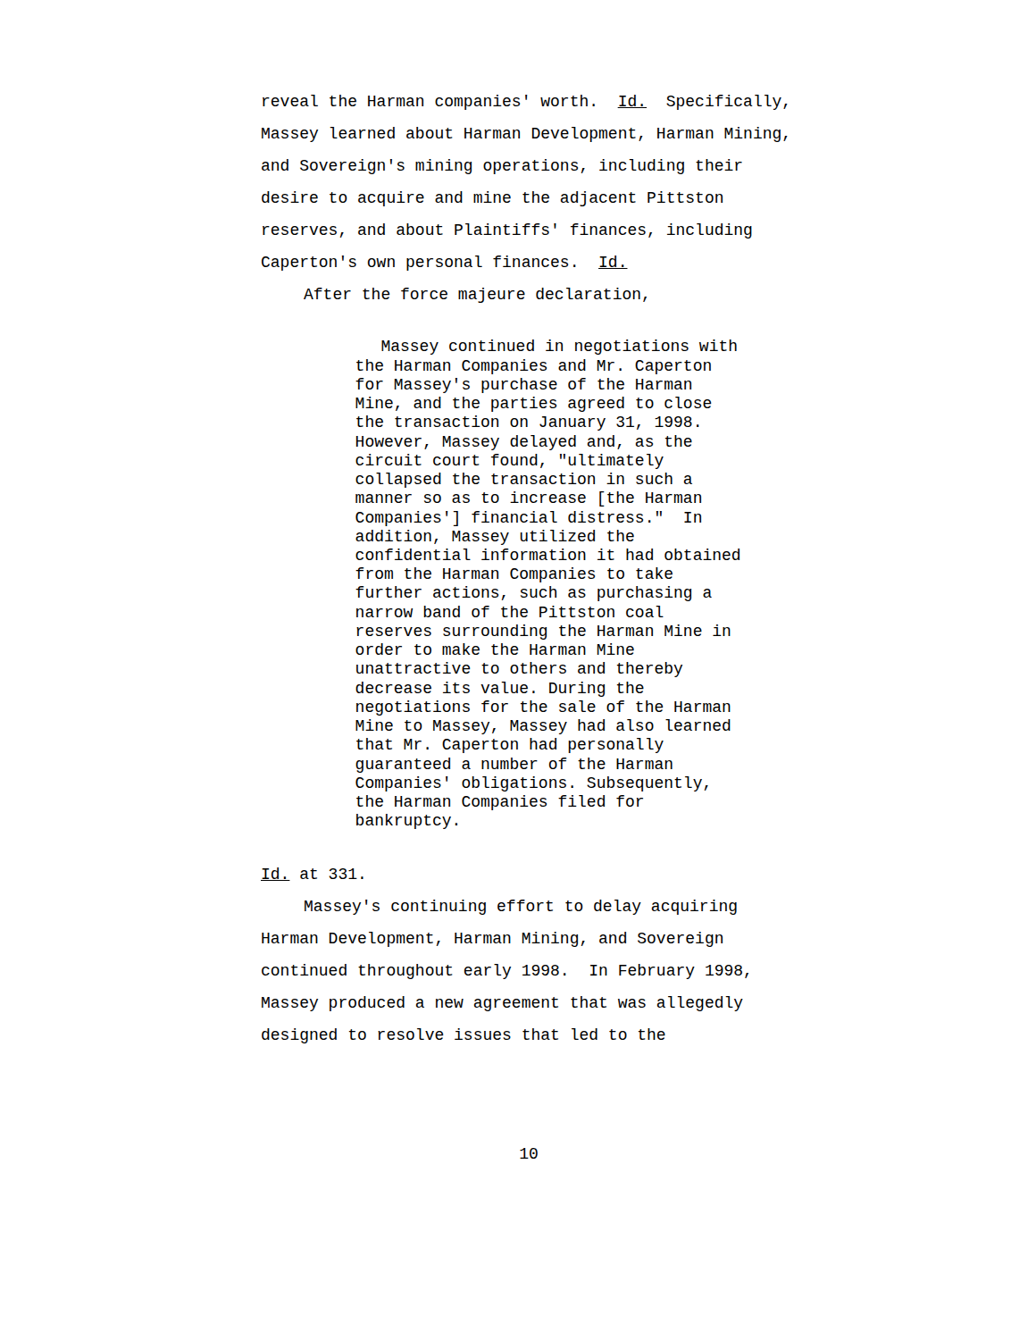reveal the Harman companies' worth. Id. Specifically, Massey learned about Harman Development, Harman Mining, and Sovereign's mining operations, including their desire to acquire and mine the adjacent Pittston reserves, and about Plaintiffs' finances, including Caperton's own personal finances. Id.
After the force majeure declaration,
Massey continued in negotiations with the Harman Companies and Mr. Caperton for Massey's purchase of the Harman Mine, and the parties agreed to close the transaction on January 31, 1998. However, Massey delayed and, as the circuit court found, "ultimately collapsed the transaction in such a manner so as to increase [the Harman Companies'] financial distress." In addition, Massey utilized the confidential information it had obtained from the Harman Companies to take further actions, such as purchasing a narrow band of the Pittston coal reserves surrounding the Harman Mine in order to make the Harman Mine unattractive to others and thereby decrease its value. During the negotiations for the sale of the Harman Mine to Massey, Massey had also learned that Mr. Caperton had personally guaranteed a number of the Harman Companies' obligations. Subsequently, the Harman Companies filed for bankruptcy.
Id. at 331.
Massey's continuing effort to delay acquiring Harman Development, Harman Mining, and Sovereign continued throughout early 1998. In February 1998, Massey produced a new agreement that was allegedly designed to resolve issues that led to the
10